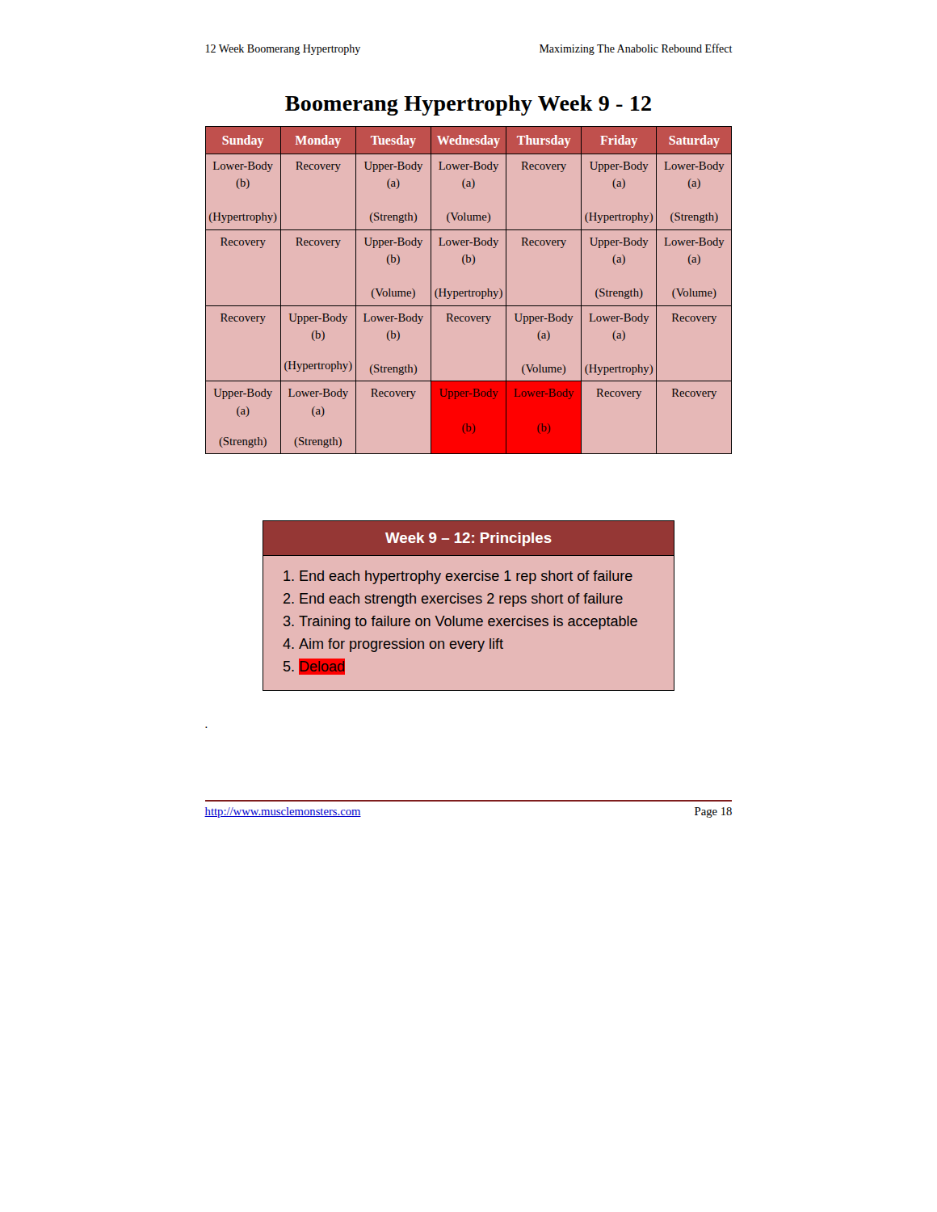12 Week Boomerang Hypertrophy Maximizing The Anabolic Rebound Effect
Boomerang Hypertrophy Week 9 - 12
| Sunday | Monday | Tuesday | Wednesday | Thursday | Friday | Saturday |
| --- | --- | --- | --- | --- | --- | --- |
| Lower-Body (b) (Hypertrophy) | Recovery | Upper-Body (a) (Strength) | Lower-Body (a) (Volume) | Recovery | Upper-Body (a) (Hypertrophy) | Lower-Body (a) (Strength) |
| Recovery | Recovery | Upper-Body (b) (Volume) | Lower-Body (b) (Hypertrophy) | Recovery | Upper-Body (a) (Strength) | Lower-Body (a) (Volume) |
| Recovery | Upper-Body (b) (Hypertrophy) | Lower-Body (b) (Strength) | Recovery | Upper-Body (a) (Volume) | Lower-Body (a) (Hypertrophy) | Recovery |
| Upper-Body (a) (Strength) | Lower-Body (a) (Strength) | Recovery | Upper-Body (b) | Lower-Body (b) | Recovery | Recovery |
| Week 9 – 12: Principles |
| --- |
| End each hypertrophy exercise 1 rep short of failure End each strength exercises 2 reps short of failure Training to failure on Volume exercises is acceptable Aim for progression on every lift Deload |
.
http://www.musclemonsters.com Page 18